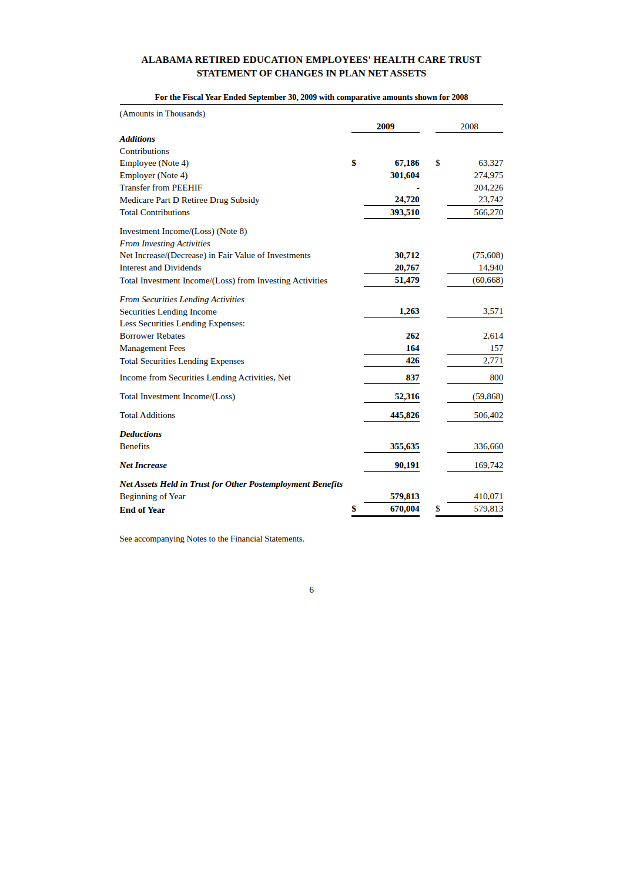ALABAMA RETIRED EDUCATION EMPLOYEES' HEALTH CARE TRUST
STATEMENT OF CHANGES IN PLAN NET ASSETS
For the Fiscal Year Ended September 30, 2009 with comparative amounts shown for 2008
(Amounts in Thousands)
| | 2009 | | 2008 |
| Additions | | | | | |
| Contributions | | | | | |
| Employee (Note 4) | $ | 67,186 | | $ | 63,327 |
| Employer (Note 4) | | 301,604 | | | 274,975 |
| Transfer from PEEHIF | | - | | | 204,226 |
| Medicare Part D Retiree Drug Subsidy | | 24,720 | | | 23,742 |
| Total Contributions | | 393,510 | | | 566,270 |
| Investment Income/(Loss) (Note 8) | | | | | |
| From Investing Activities | | | | | |
| Net Increase/(Decrease) in Fair Value of Investments | | 30,712 | | | (75,608) |
| Interest and Dividends | | 20,767 | | | 14,940 |
| Total Investment Income/(Loss) from Investing Activities | | 51,479 | | | (60,668) |
| From Securities Lending Activities | | | | | |
| Securities Lending Income | | 1,263 | | | 3,571 |
| Less Securities Lending Expenses: | | | | | |
| Borrower Rebates | | 262 | | | 2,614 |
| Management Fees | | 164 | | | 157 |
| Total Securities Lending Expenses | | 426 | | | 2,771 |
| Income from Securities Lending Activities, Net | | 837 | | | 800 |
| Total Investment Income/(Loss) | | 52,316 | | | (59,868) |
| Total Additions | | 445,826 | | | 506,402 |
| Deductions | | | | | |
| Benefits | | 355,635 | | | 336,660 |
| Net Increase | | 90,191 | | | 169,742 |
| Net Assets Held in Trust for Other Postemployment Benefits | | | | | |
| Beginning of Year | | 579,813 | | | 410,071 |
| End of Year | $ | 670,004 | | $ | 579,813 |
See accompanying Notes to the Financial Statements.
6